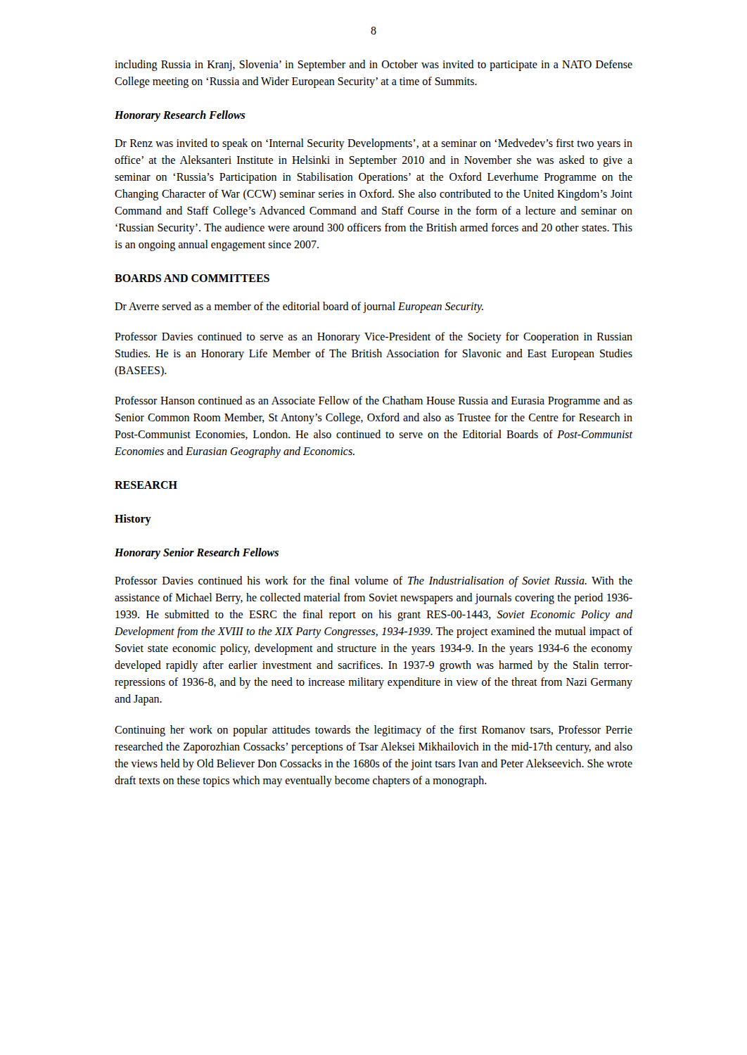8
including Russia in Kranj, Slovenia’ in September and in October was invited to participate in a NATO Defense College meeting on ‘Russia and Wider European Security’ at a time of Summits.
Honorary Research Fellows
Dr Renz was invited to speak on ‘Internal Security Developments’, at a seminar on ‘Medvedev’s first two years in office’ at the Aleksanteri Institute in Helsinki in September 2010 and in November she was asked to give a seminar on ‘Russia’s Participation in Stabilisation Operations’ at the Oxford Leverhume Programme on the Changing Character of War (CCW) seminar series in Oxford. She also contributed to the United Kingdom’s Joint Command and Staff College’s Advanced Command and Staff Course in the form of a lecture and seminar on ‘Russian Security’. The audience were around 300 officers from the British armed forces and 20 other states. This is an ongoing annual engagement since 2007.
Boards and Committees
Dr Averre served as a member of the editorial board of journal European Security.
Professor Davies continued to serve as an Honorary Vice-President of the Society for Cooperation in Russian Studies. He is an Honorary Life Member of The British Association for Slavonic and East European Studies (BASEES).
Professor Hanson continued as an Associate Fellow of the Chatham House Russia and Eurasia Programme and as Senior Common Room Member, St Antony’s College, Oxford and also as Trustee for the Centre for Research in Post-Communist Economies, London. He also continued to serve on the Editorial Boards of Post-Communist Economies and Eurasian Geography and Economics.
Research
History
Honorary Senior Research Fellows
Professor Davies continued his work for the final volume of The Industrialisation of Soviet Russia. With the assistance of Michael Berry, he collected material from Soviet newspapers and journals covering the period 1936-1939. He submitted to the ESRC the final report on his grant RES-00-1443, Soviet Economic Policy and Development from the XVIII to the XIX Party Congresses, 1934-1939. The project examined the mutual impact of Soviet state economic policy, development and structure in the years 1934-9. In the years 1934-6 the economy developed rapidly after earlier investment and sacrifices. In 1937-9 growth was harmed by the Stalin terror-repressions of 1936-8, and by the need to increase military expenditure in view of the threat from Nazi Germany and Japan.
Continuing her work on popular attitudes towards the legitimacy of the first Romanov tsars, Professor Perrie researched the Zaporozhian Cossacks’ perceptions of Tsar Aleksei Mikhailovich in the mid-17th century, and also the views held by Old Believer Don Cossacks in the 1680s of the joint tsars Ivan and Peter Alekseevich. She wrote draft texts on these topics which may eventually become chapters of a monograph.